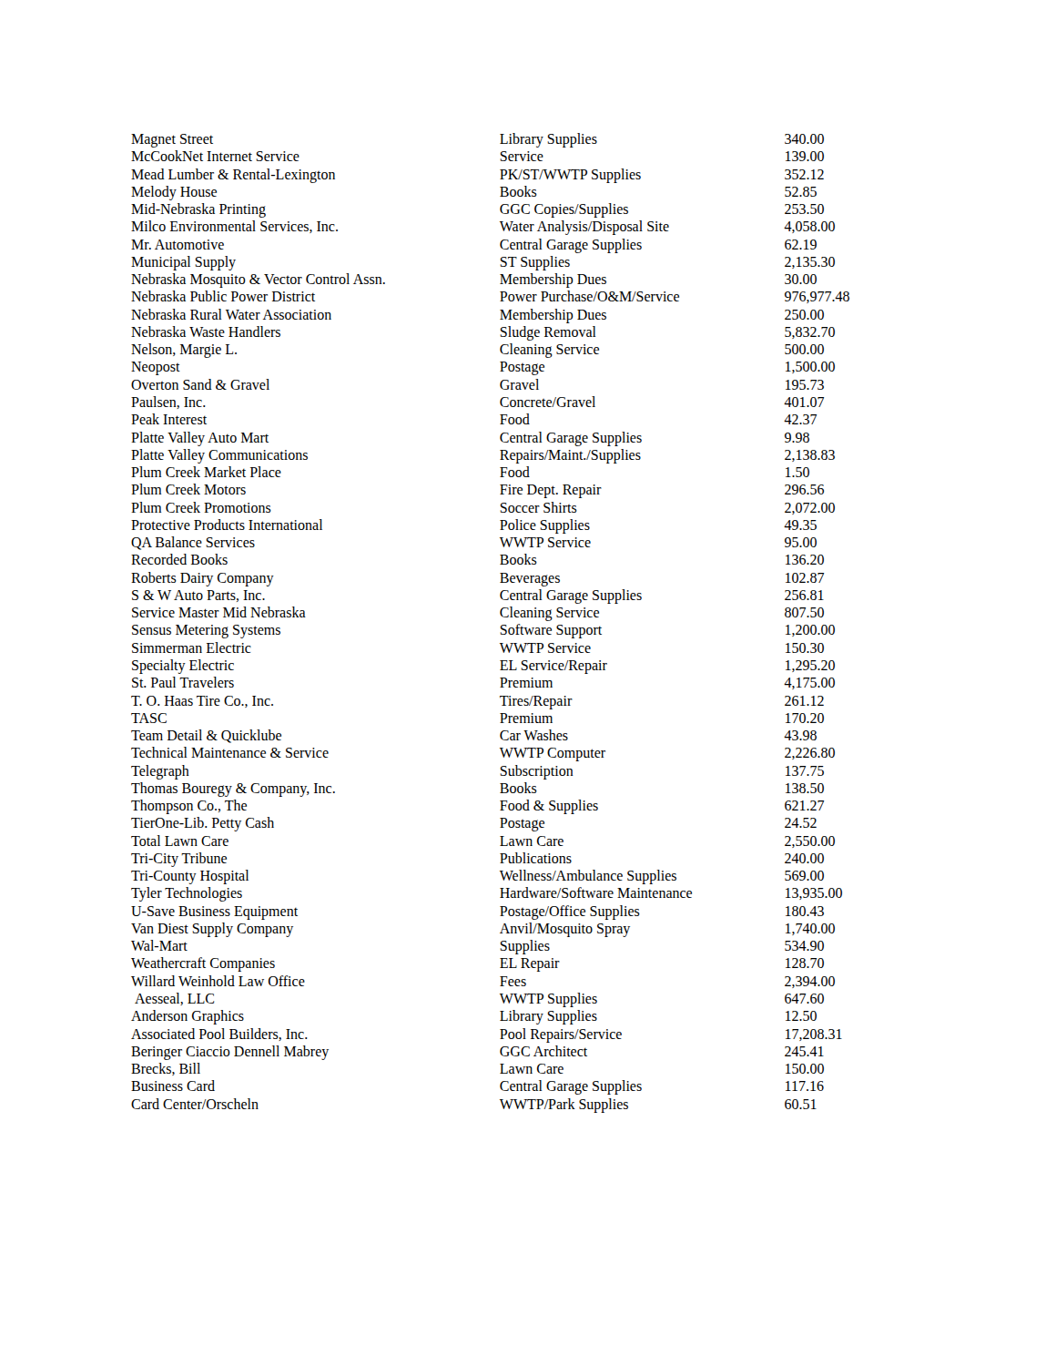| Magnet Street | Library Supplies | 340.00 |
| McCookNet Internet Service | Service | 139.00 |
| Mead Lumber & Rental-Lexington | PK/ST/WWTP Supplies | 352.12 |
| Melody House | Books | 52.85 |
| Mid-Nebraska Printing | GGC Copies/Supplies | 253.50 |
| Milco Environmental Services, Inc. | Water Analysis/Disposal Site | 4,058.00 |
| Mr. Automotive | Central Garage Supplies | 62.19 |
| Municipal Supply | ST Supplies | 2,135.30 |
| Nebraska Mosquito & Vector Control Assn. | Membership Dues | 30.00 |
| Nebraska Public Power District | Power Purchase/O&M/Service | 976,977.48 |
| Nebraska Rural Water Association | Membership Dues | 250.00 |
| Nebraska Waste Handlers | Sludge Removal | 5,832.70 |
| Nelson, Margie L. | Cleaning Service | 500.00 |
| Neopost | Postage | 1,500.00 |
| Overton Sand & Gravel | Gravel | 195.73 |
| Paulsen, Inc. | Concrete/Gravel | 401.07 |
| Peak Interest | Food | 42.37 |
| Platte Valley Auto Mart | Central Garage Supplies | 9.98 |
| Platte Valley Communications | Repairs/Maint./Supplies | 2,138.83 |
| Plum Creek Market Place | Food | 1.50 |
| Plum Creek Motors | Fire Dept. Repair | 296.56 |
| Plum Creek Promotions | Soccer Shirts | 2,072.00 |
| Protective Products International | Police Supplies | 49.35 |
| QA Balance Services | WWTP Service | 95.00 |
| Recorded Books | Books | 136.20 |
| Roberts Dairy Company | Beverages | 102.87 |
| S & W Auto Parts, Inc. | Central Garage Supplies | 256.81 |
| Service Master Mid Nebraska | Cleaning Service | 807.50 |
| Sensus Metering Systems | Software Support | 1,200.00 |
| Simmerman Electric | WWTP Service | 150.30 |
| Specialty Electric | EL Service/Repair | 1,295.20 |
| St. Paul Travelers | Premium | 4,175.00 |
| T. O. Haas Tire Co., Inc. | Tires/Repair | 261.12 |
| TASC | Premium | 170.20 |
| Team Detail & Quicklube | Car Washes | 43.98 |
| Technical Maintenance & Service | WWTP Computer | 2,226.80 |
| Telegraph | Subscription | 137.75 |
| Thomas Bouregy & Company, Inc. | Books | 138.50 |
| Thompson Co., The | Food & Supplies | 621.27 |
| TierOne-Lib. Petty Cash | Postage | 24.52 |
| Total Lawn Care | Lawn Care | 2,550.00 |
| Tri-City Tribune | Publications | 240.00 |
| Tri-County Hospital | Wellness/Ambulance Supplies | 569.00 |
| Tyler Technologies | Hardware/Software Maintenance | 13,935.00 |
| U-Save Business Equipment | Postage/Office Supplies | 180.43 |
| Van Diest Supply Company | Anvil/Mosquito Spray | 1,740.00 |
| Wal-Mart | Supplies | 534.90 |
| Weathercraft Companies | EL Repair | 128.70 |
| Willard Weinhold Law Office | Fees | 2,394.00 |
| Aesseal, LLC | WWTP Supplies | 647.60 |
| Anderson Graphics | Library Supplies | 12.50 |
| Associated Pool Builders, Inc. | Pool Repairs/Service | 17,208.31 |
| Beringer Ciaccio Dennell Mabrey | GGC Architect | 245.41 |
| Brecks, Bill | Lawn Care | 150.00 |
| Business Card | Central Garage Supplies | 117.16 |
| Card Center/Orscheln | WWTP/Park Supplies | 60.51 |